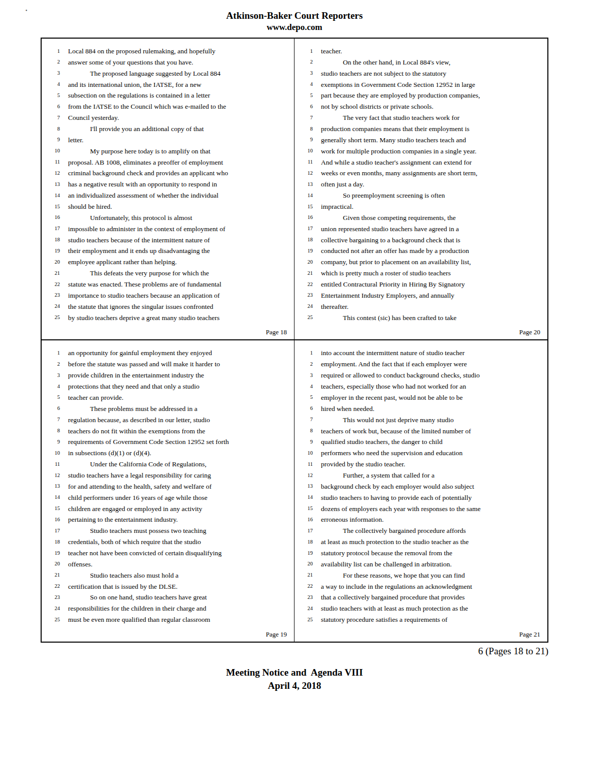•
Atkinson-Baker Court Reporters
www.depo.com
Local 884 on the proposed rulemaking, and hopefully
answer some of your questions that you have.
The proposed language suggested by Local 884
and its international union, the IATSE, for a new
subsection on the regulations is contained in a letter
from the IATSE to the Council which was e-mailed to the
Council yesterday.
I'll provide you an additional copy of that
letter.
My purpose here today is to amplify on that
proposal. AB 1008, eliminates a preoffer of employment
criminal background check and provides an applicant who
has a negative result with an opportunity to respond in
an individualized assessment of whether the individual
should be hired.
Unfortunately, this protocol is almost
impossible to administer in the context of employment of
studio teachers because of the intermittent nature of
their employment and it ends up disadvantaging the
employee applicant rather than helping.
This defeats the very purpose for which the
statute was enacted. These problems are of fundamental
importance to studio teachers because an application of
the statute that ignores the singular issues confronted
by studio teachers deprive a great many studio teachers
Page 18
teacher.
On the other hand, in Local 884's view,
studio teachers are not subject to the statutory
exemptions in Government Code Section 12952 in large
part because they are employed by production companies,
not by school districts or private schools.
The very fact that studio teachers work for
production companies means that their employment is
generally short term. Many studio teachers teach and
work for multiple production companies in a single year.
And while a studio teacher's assignment can extend for
weeks or even months, many assignments are short term,
often just a day.
So preemployment screening is often
impractical.
Given those competing requirements, the
union represented studio teachers have agreed in a
collective bargaining to a background check that is
conducted not after an offer has made by a production
company, but prior to placement on an availability list,
which is pretty much a roster of studio teachers
entitled Contractural Priority in Hiring By Signatory
Entertainment Industry Employers, and annually
thereafter.
This contest (sic) has been crafted to take
Page 20
an opportunity for gainful employment they enjoyed
before the statute was passed and will make it harder to
provide children in the entertainment industry the
protections that they need and that only a studio
teacher can provide.
These problems must be addressed in a
regulation because, as described in our letter, studio
teachers do not fit within the exemptions from the
requirements of Government Code Section 12952 set forth
in subsections (d)(1) or (d)(4).
Under the California Code of Regulations,
studio teachers have a legal responsibility for caring
for and attending to the health, safety and welfare of
child performers under 16 years of age while those
children are engaged or employed in any activity
pertaining to the entertainment industry.
Studio teachers must possess two teaching
credentials, both of which require that the studio
teacher not have been convicted of certain disqualifying
offenses.
Studio teachers also must hold a
certification that is issued by the DLSE.
So on one hand, studio teachers have great
responsibilities for the children in their charge and
must be even more qualified than regular classroom
Page 19
into account the intermittent nature of studio teacher
employment. And the fact that if each employer were
required or allowed to conduct background checks, studio
teachers, especially those who had not worked for an
employer in the recent past, would not be able to be
hired when needed.
This would not just deprive many studio
teachers of work but, because of the limited number of
qualified studio teachers, the danger to child
performers who need the supervision and education
provided by the studio teacher.
Further, a system that called for a
background check by each employer would also subject
studio teachers to having to provide each of potentially
dozens of employers each year with responses to the same
erroneous information.
The collectively bargained procedure affords
at least as much protection to the studio teacher as the
statutory protocol because the removal from the
availability list can be challenged in arbitration.
For these reasons, we hope that you can find
a way to include in the regulations an acknowledgment
that a collectively bargained procedure that provides
studio teachers with at least as much protection as the
statutory procedure satisfies a requirements of
Page 21
6 (Pages 18 to 21)
Meeting Notice and Agenda VIII
April 4, 2018